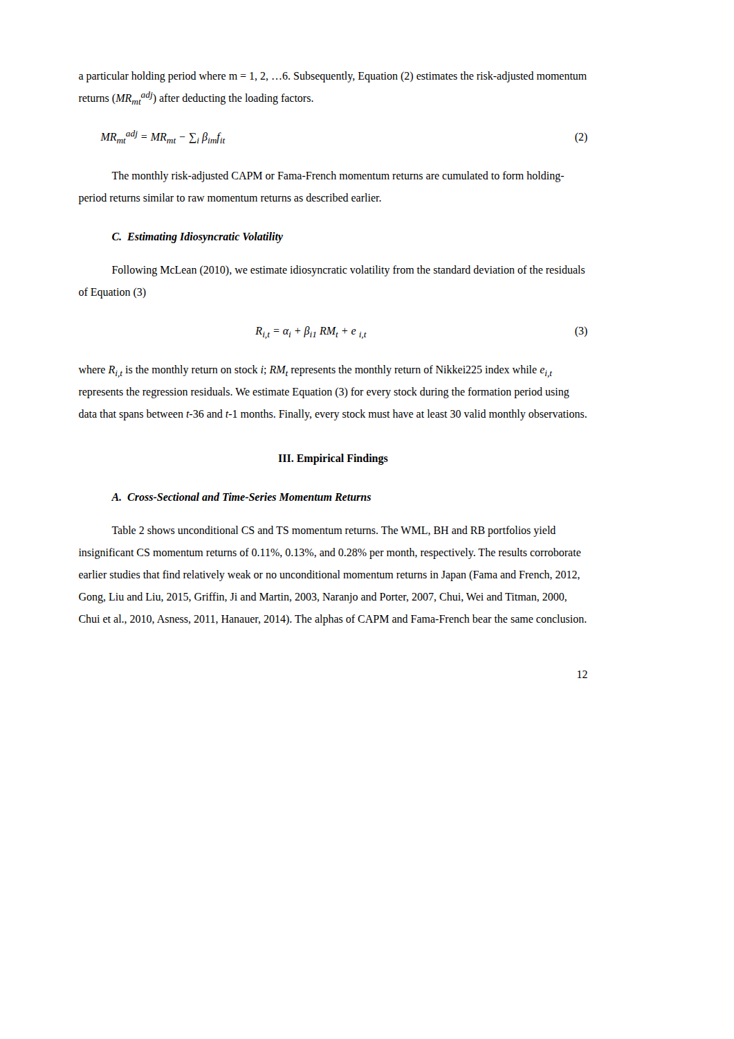a particular holding period where m = 1, 2, …6. Subsequently, Equation (2) estimates the risk-adjusted momentum returns (MRmtadj) after deducting the loading factors.
MRmtadj = MRmt − ∑i βimfit
(2)
The monthly risk-adjusted CAPM or Fama-French momentum returns are cumulated to form holding-period returns similar to raw momentum returns as described earlier.
C. Estimating Idiosyncratic Volatility
Following McLean (2010), we estimate idiosyncratic volatility from the standard deviation of the residuals of Equation (3)
Ri,t = αi + βi1 RMt + e i,t
(3)
where Ri,t is the monthly return on stock i; RMt represents the monthly return of Nikkei225 index while ei,t represents the regression residuals. We estimate Equation (3) for every stock during the formation period using data that spans between t-36 and t-1 months. Finally, every stock must have at least 30 valid monthly observations.
III. Empirical Findings
A. Cross-Sectional and Time-Series Momentum Returns
Table 2 shows unconditional CS and TS momentum returns. The WML, BH and RB portfolios yield insignificant CS momentum returns of 0.11%, 0.13%, and 0.28% per month, respectively. The results corroborate earlier studies that find relatively weak or no unconditional momentum returns in Japan (Fama and French, 2012, Gong, Liu and Liu, 2015, Griffin, Ji and Martin, 2003, Naranjo and Porter, 2007, Chui, Wei and Titman, 2000, Chui et al., 2010, Asness, 2011, Hanauer, 2014). The alphas of CAPM and Fama-French bear the same conclusion.
12